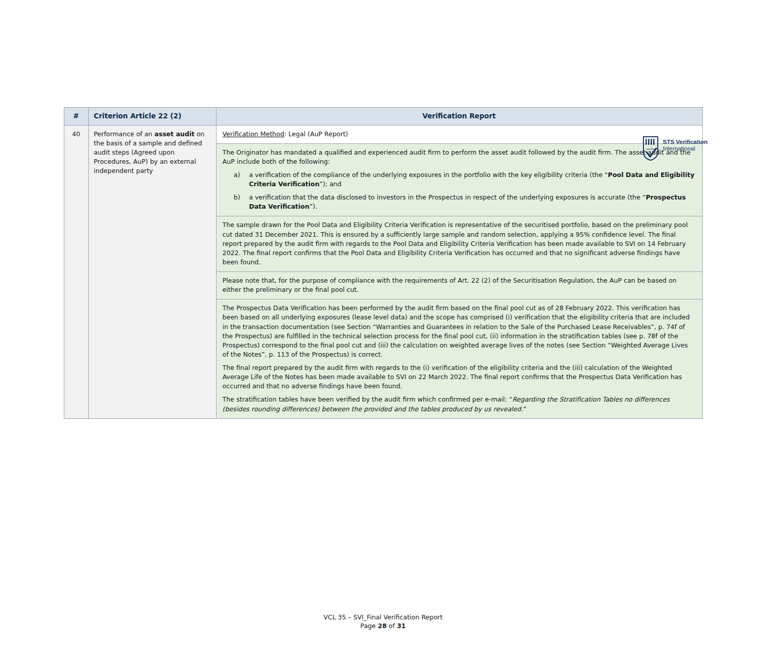verified STS Verification International
| # | Criterion Article 22 (2) | Verification Report |
| --- | --- | --- |
| 40 | Performance of an asset audit on the basis of a sample and defined audit steps (Agreed upon Procedures, AuP) by an external independent party | Verification Method : Legal (AuP Report) The Originator has mandated a qualified and experienced audit firm to perform the asset audit followed by the audit firm. The asset audit and the AuP include both of the following: a) a verification of the compliance of the underlying exposures in the portfolio with the key eligibility criteria (the “ Pool Data and Eligibility Criteria Verification ”); and b) a verification that the data disclosed to investors in the Prospectus in respect of the underlying exposures is accurate (the “ Prospectus Data Verification ”). The sample drawn for the Pool Data and Eligibility Criteria Verification is representative of the securitised portfolio, based on the preliminary pool cut dated 31 December 2021. This is ensured by a sufficiently large sample and random selection, applying a 95% confidence level. The final report prepared by the audit firm with regards to the Pool Data and Eligibility Criteria Verification has been made available to SVI on 14 February 2022. The final report confirms that the Pool Data and Eligibility Criteria Verification has occurred and that no significant adverse findings have been found. Please note that, for the purpose of compliance with the requirements of Art. 22 (2) of the Securitisation Regulation, the AuP can be based on either the preliminary or the final pool cut. The Prospectus Data Verification has been performed by the audit firm based on the final pool cut as of 28 February 2022. This verification has been based on all underlying exposures (lease level data) and the scope has comprised (i) verification that the eligibility criteria that are included in the transaction documentation (see Section “Warranties and Guarantees in relation to the Sale of the Purchased Lease Receivables”, p. 74f of the Prospectus) are fulfilled in the technical selection process for the final pool cut, (ii) information in the stratification tables (see p. 78f of the Prospectus) correspond to the final pool cut and (iii) the calculation on weighted average lives of the notes (see Section “Weighted Average Lives of the Notes”, p. 113 of the Prospectus) is correct. The final report prepared by the audit firm with regards to the (i) verification of the eligibility criteria and the (iii) calculation of the Weighted Average Life of the Notes has been made available to SVI on 22 March 2022. The final report confirms that the Prospectus Data Verification has occurred and that no adverse findings have been found. The stratification tables have been verified by the audit firm which confirmed per e-mail: “ Regarding the Stratification Tables no differences (besides rounding differences) between the provided and the tables produced by us revealed .” |
VCL 35 – SVI_Final Verification Report
Page 28 of 31